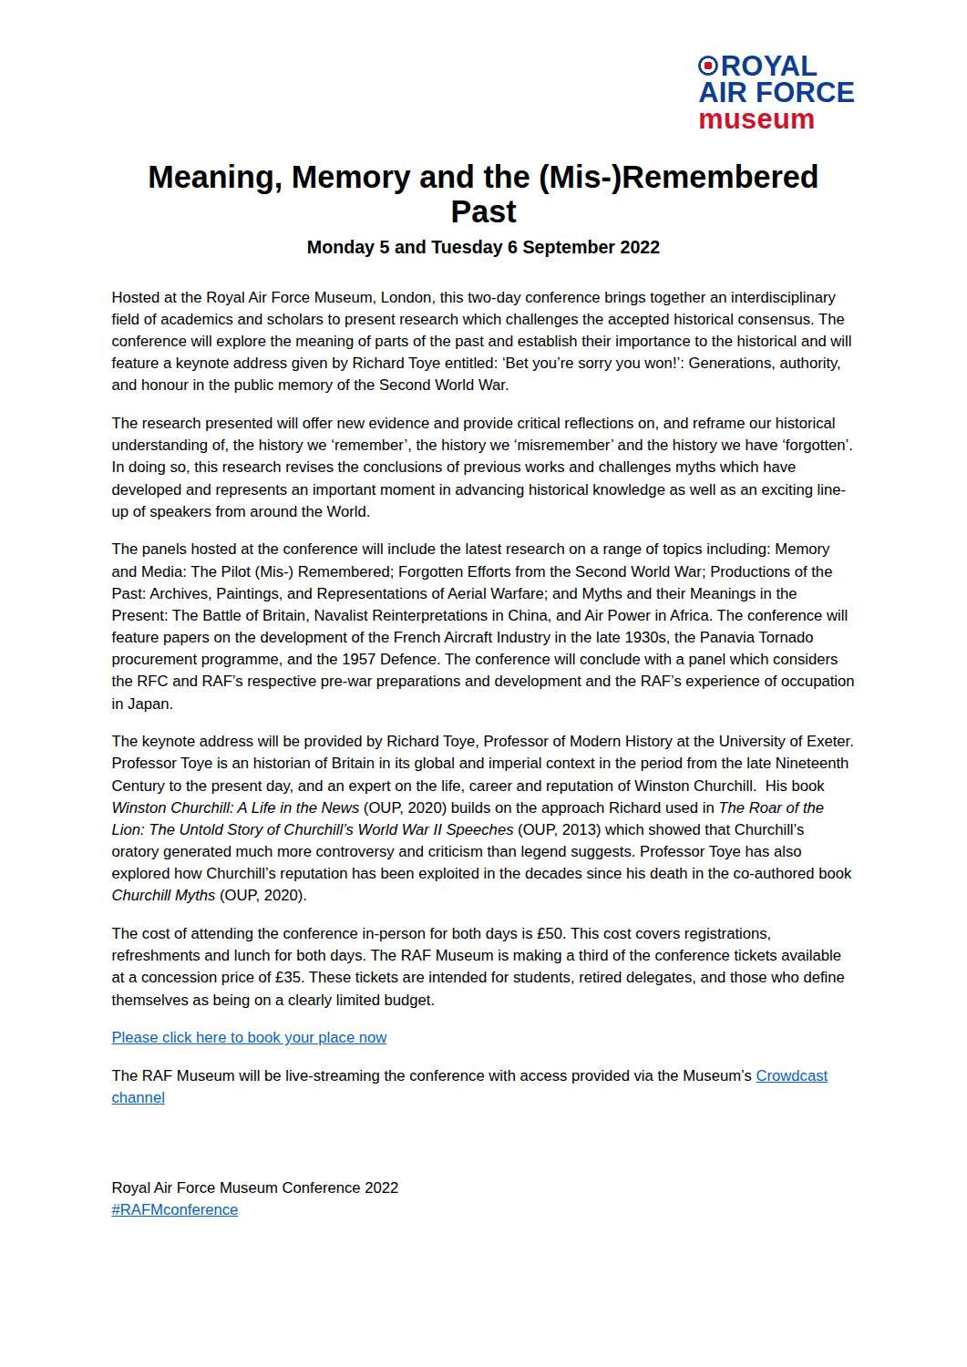ROYAL
AIR FORCE museum
Meaning, Memory and the (Mis-)Remembered Past
Monday 5 and Tuesday 6 September 2022
Hosted at the Royal Air Force Museum, London, this two-day conference brings together an interdisciplinary field of academics and scholars to present research which challenges the accepted historical consensus. The conference will explore the meaning of parts of the past and establish their importance to the historical and will feature a keynote address given by Richard Toye entitled: ‘Bet you’re sorry you won!’: Generations, authority, and honour in the public memory of the Second World War.
The research presented will offer new evidence and provide critical reflections on, and reframe our historical understanding of, the history we ‘remember’, the history we ‘misremember’ and the history we have ‘forgotten’. In doing so, this research revises the conclusions of previous works and challenges myths which have developed and represents an important moment in advancing historical knowledge as well as an exciting line-up of speakers from around the World.
The panels hosted at the conference will include the latest research on a range of topics including: Memory and Media: The Pilot (Mis-) Remembered; Forgotten Efforts from the Second World War; Productions of the Past: Archives, Paintings, and Representations of Aerial Warfare; and Myths and their Meanings in the Present: The Battle of Britain, Navalist Reinterpretations in China, and Air Power in Africa. The conference will feature papers on the development of the French Aircraft Industry in the late 1930s, the Panavia Tornado procurement programme, and the 1957 Defence. The conference will conclude with a panel which considers the RFC and RAF’s respective pre-war preparations and development and the RAF’s experience of occupation in Japan.
The keynote address will be provided by Richard Toye, Professor of Modern History at the University of Exeter. Professor Toye is an historian of Britain in its global and imperial context in the period from the late Nineteenth Century to the present day, and an expert on the life, career and reputation of Winston Churchill. His book Winston Churchill: A Life in the News (OUP, 2020) builds on the approach Richard used in The Roar of the Lion: The Untold Story of Churchill’s World War II Speeches (OUP, 2013) which showed that Churchill’s oratory generated much more controversy and criticism than legend suggests. Professor Toye has also explored how Churchill’s reputation has been exploited in the decades since his death in the co-authored book Churchill Myths (OUP, 2020).
The cost of attending the conference in-person for both days is £50. This cost covers registrations, refreshments and lunch for both days. The RAF Museum is making a third of the conference tickets available at a concession price of £35. These tickets are intended for students, retired delegates, and those who define themselves as being on a clearly limited budget.
Please click here to book your place now
The RAF Museum will be live-streaming the conference with access provided via the Museum’s Crowdcast channel
Royal Air Force Museum Conference 2022
#RAFMconference